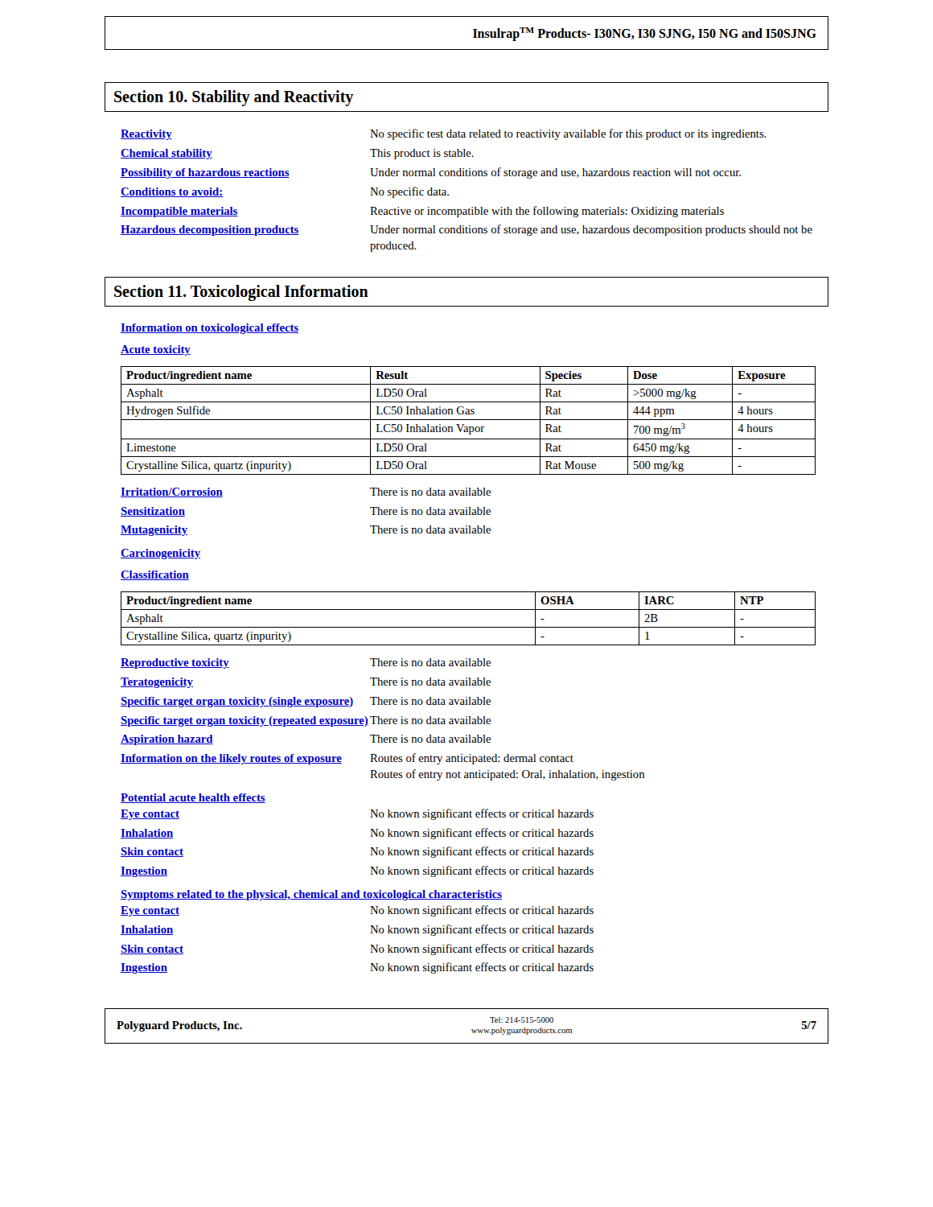InsulrapTM Products- I30NG, I30 SJNG, I50 NG and I50SJNG
Section 10. Stability and Reactivity
Reactivity
No specific test data related to reactivity available for this product or its ingredients.
Chemical stability
This product is stable.
Possibility of hazardous reactions
Under normal conditions of storage and use, hazardous reaction will not occur.
Conditions to avoid:
No specific data.
Incompatible materials
Reactive or incompatible with the following materials: Oxidizing materials
Hazardous decomposition products
Under normal conditions of storage and use, hazardous decomposition products should not be produced.
Section 11. Toxicological Information
Information on toxicological effects
Acute toxicity
| Product/ingredient name | Result | Species | Dose | Exposure |
| --- | --- | --- | --- | --- |
| Asphalt | LD50 Oral | Rat | >5000 mg/kg | - |
| Hydrogen Sulfide | LC50 Inhalation Gas | Rat | 444 ppm | 4 hours |
| | LC50 Inhalation Vapor | Rat | 700 mg/m 3 | 4 hours |
| Limestone | LD50 Oral | Rat | 6450 mg/kg | - |
| Crystalline Silica, quartz (inpurity) | LD50 Oral | Rat Mouse | 500 mg/kg | - |
Irritation/Corrosion
There is no data available
Sensitization
There is no data available
Mutagenicity
There is no data available
Carcinogenicity
Classification
| Product/ingredient name | OSHA | IARC | NTP |
| --- | --- | --- | --- |
| Asphalt | - | 2B | - |
| Crystalline Silica, quartz (inpurity) | - | 1 | - |
Reproductive toxicity
There is no data available
Teratogenicity
There is no data available
Specific target organ toxicity (single exposure)
There is no data available
Specific target organ toxicity (repeated exposure)
There is no data available
Aspiration hazard
There is no data available
Information on the likely routes of exposure
Routes of entry anticipated: dermal contact
Routes of entry not anticipated: Oral, inhalation, ingestion
Potential acute health effects
Eye contact
No known significant effects or critical hazards
Inhalation
No known significant effects or critical hazards
Skin contact
No known significant effects or critical hazards
Ingestion
No known significant effects or critical hazards
Symptoms related to the physical, chemical and toxicological characteristics
Eye contact
No known significant effects or critical hazards
Inhalation
No known significant effects or critical hazards
Skin contact
No known significant effects or critical hazards
Ingestion
No known significant effects or critical hazards
Polyguard Products, Inc.
Tel: 214-515-5000
www.polyguardproducts.com
5/7